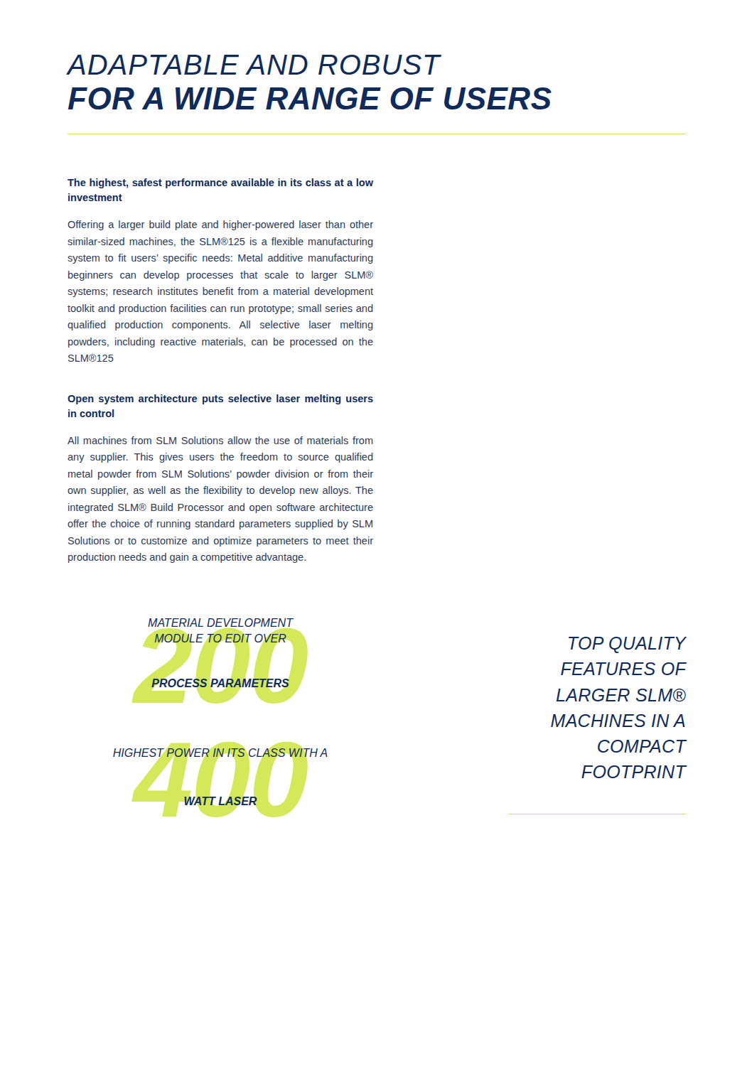ADAPTABLE AND ROBUST FOR A WIDE RANGE OF USERS
The highest, safest performance available in its class at a low investment
Offering a larger build plate and higher-powered laser than other similar-sized machines, the SLM®125 is a flexible manufacturing system to fit users’ specific needs: Metal additive manufacturing beginners can develop processes that scale to larger SLM® systems; research institutes benefit from a material development toolkit and production facilities can run prototype; small series and qualified production components. All selective laser melting powders, including reactive materials, can be processed on the SLM®125
Open system architecture puts selective laser melting users in control
All machines from SLM Solutions allow the use of materials from any supplier. This gives users the freedom to source qualified metal powder from SLM Solutions’ powder division or from their own supplier, as well as the flexibility to develop new alloys. The integrated SLM® Build Processor and open software architecture offer the choice of running standard parameters supplied by SLM Solutions or to customize and optimize parameters to meet their production needs and gain a competitive advantage.
MATERIAL DEVELOPMENT
MODULE TO EDIT OVER 200 PROCESS PARAMETERS
HIGHEST POWER IN ITS CLASS WITH A 400 WATT LASER
TOP QUALITY
FEATURES OF
LARGER SLM®
MACHINES IN A
COMPACT
FOOTPRINT